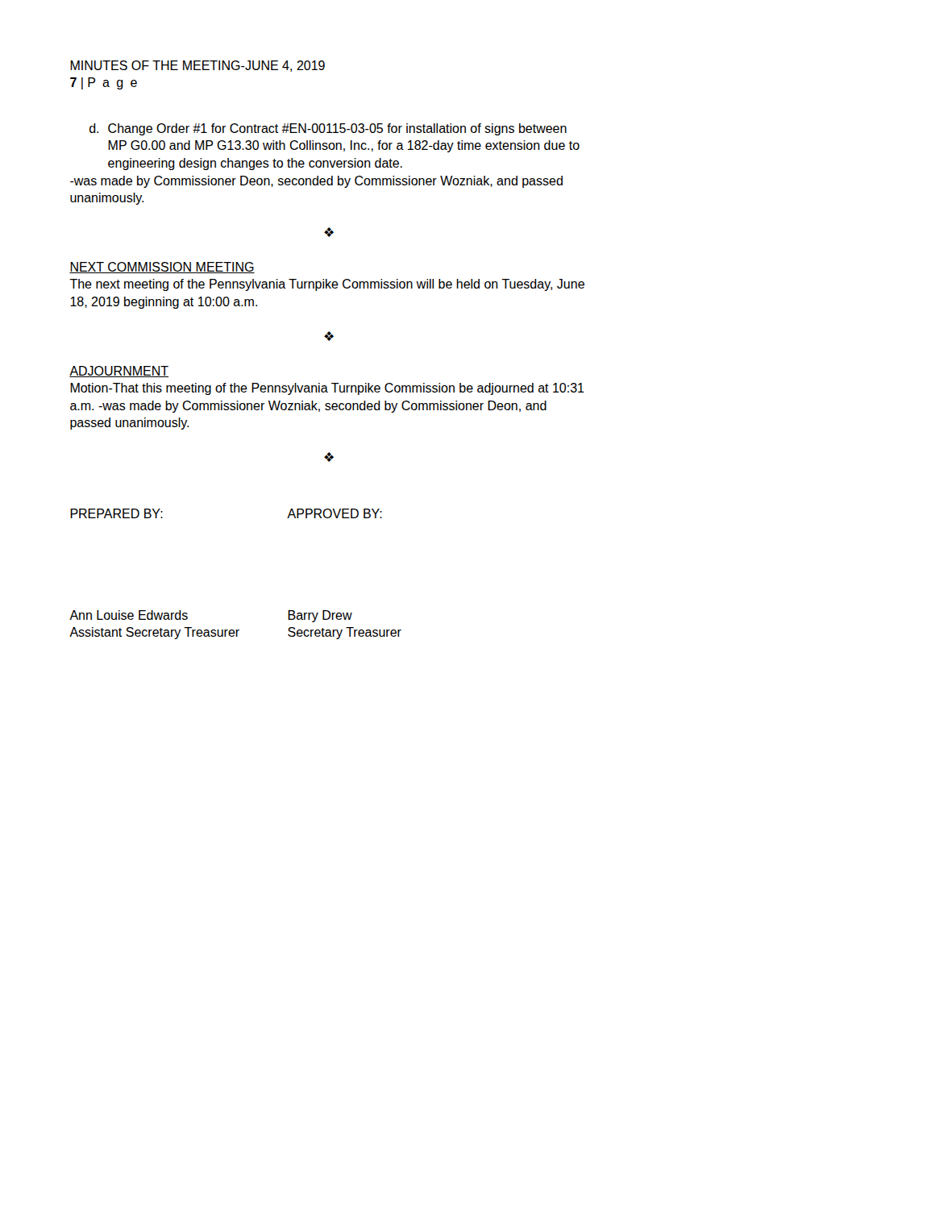MINUTES OF THE MEETING-JUNE 4, 2019
7 | P a g e
Change Order #1 for Contract #EN-00115-03-05 for installation of signs between MP G0.00 and MP G13.30 with Collinson, Inc., for a 182-day time extension due to engineering design changes to the conversion date.
-was made by Commissioner Deon, seconded by Commissioner Wozniak, and passed unanimously.
❖
NEXT COMMISSION MEETING
The next meeting of the Pennsylvania Turnpike Commission will be held on Tuesday, June 18, 2019 beginning at 10:00 a.m.
❖
ADJOURNMENT
Motion-That this meeting of the Pennsylvania Turnpike Commission be adjourned at 10:31 a.m. -was made by Commissioner Wozniak, seconded by Commissioner Deon, and passed unanimously.
❖
| PREPARED BY: | APPROVED BY: |
| Ann Louise Edwards Assistant Secretary Treasurer | Barry Drew Secretary Treasurer |